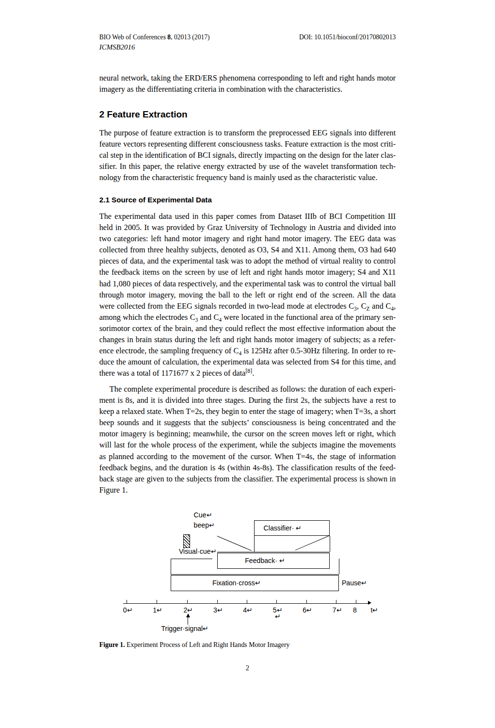BIO Web of Conferences 8, 02013 (2017)
DOI: 10.1051/bioconf/20170802013
ICMSB2016
neural network, taking the ERD/ERS phenomena corresponding to left and right hands motor imagery as the differentiating criteria in combination with the characteristics.
2 Feature Extraction
The purpose of feature extraction is to transform the preprocessed EEG signals into different feature vectors representing different consciousness tasks. Feature extraction is the most critical step in the identification of BCI signals, directly impacting on the design for the later classifier. In this paper, the relative energy extracted by use of the wavelet transformation technology from the characteristic frequency band is mainly used as the characteristic value.
2.1 Source of Experimental Data
The experimental data used in this paper comes from Dataset IIIb of BCI Competition III held in 2005. It was provided by Graz University of Technology in Austria and divided into two categories: left hand motor imagery and right hand motor imagery. The EEG data was collected from three healthy subjects, denoted as O3, S4 and X11. Among them, O3 had 640 pieces of data, and the experimental task was to adopt the method of virtual reality to control the feedback items on the screen by use of left and right hands motor imagery; S4 and X11 had 1,080 pieces of data respectively, and the experimental task was to control the virtual ball through motor imagery, moving the ball to the left or right end of the screen. All the data were collected from the EEG signals recorded in two-lead mode at electrodes C3, CZ and C4, among which the electrodes C3 and C4 were located in the functional area of the primary sensorimotor cortex of the brain, and they could reflect the most effective information about the changes in brain status during the left and right hands motor imagery of subjects; as a reference electrode, the sampling frequency of C4 is 125Hz after 0.5-30Hz filtering. In order to reduce the amount of calculation, the experimental data was selected from S4 for this time, and there was a total of 1171677 x 2 pieces of data[8].
The complete experimental procedure is described as follows: the duration of each experiment is 8s, and it is divided into three stages. During the first 2s, the subjects have a rest to keep a relaxed state. When T=2s, they begin to enter the stage of imagery; when T=3s, a short beep sounds and it suggests that the subjects’ consciousness is being concentrated and the motor imagery is beginning; meanwhile, the cursor on the screen moves left or right, which will last for the whole process of the experiment, while the subjects imagine the movements as planned according to the movement of the cursor. When T=4s, the stage of information feedback begins, and the duration is 4s (within 4s-8s). The classification results of the feedback stage are given to the subjects from the classifier. The experimental process is shown in Figure 1.
Cue↵
beep↵
Visual·cue↵
Classifier· ↵
Feedback· ↵
Fixation·cross↵
Pause↵
0↵
1↵
2↵
3↵
4↵
5↵
6↵
7↵
8
t↵
Trigger·signal↵
↵
Figure 1. Experiment Process of Left and Right Hands Motor Imagery
2